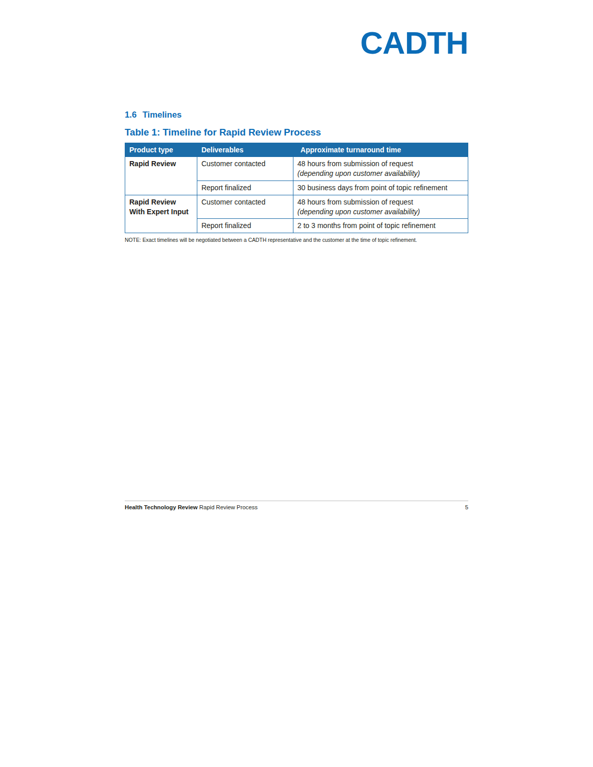CADTH
1.6 Timelines
Table 1: Timeline for Rapid Review Process
| Product type | Deliverables | Approximate turnaround time |
| --- | --- | --- |
| Rapid Review | Customer contacted | 48 hours from submission of request (depending upon customer availability) |
| Report finalized | 30 business days from point of topic refinement |
| Rapid Review With Expert Input | Customer contacted | 48 hours from submission of request (depending upon customer availability) |
| Report finalized | 2 to 3 months from point of topic refinement |
NOTE: Exact timelines will be negotiated between a CADTH representative and the customer at the time of topic refinement.
Health Technology Review Rapid Review Process
5